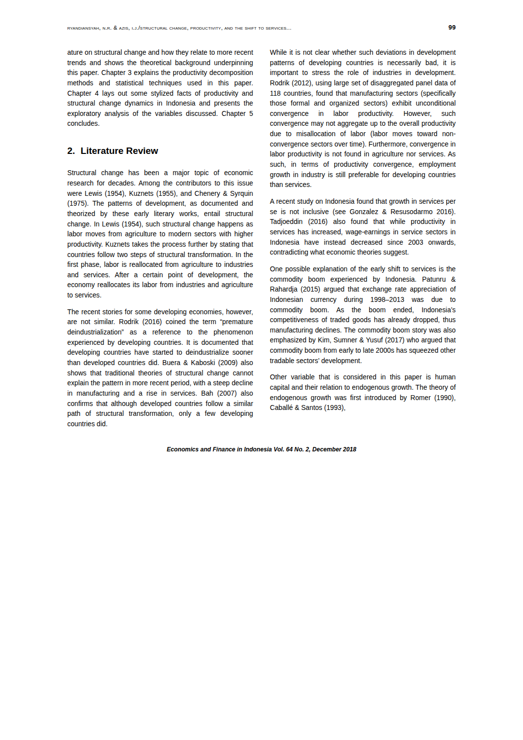Ryandiansyah, N.R. & Azis, I.J./Structural Change, Productivity, and the Shift to Services... 99
ature on structural change and how they relate to more recent trends and shows the theoretical background underpinning this paper. Chapter 3 explains the productivity decomposition methods and statistical techniques used in this paper. Chapter 4 lays out some stylized facts of productivity and structural change dynamics in Indonesia and presents the exploratory analysis of the variables discussed. Chapter 5 concludes.
2. Literature Review
Structural change has been a major topic of economic research for decades. Among the contributors to this issue were Lewis (1954), Kuznets (1955), and Chenery & Syrquin (1975). The patterns of development, as documented and theorized by these early literary works, entail structural change. In Lewis (1954), such structural change happens as labor moves from agriculture to modern sectors with higher productivity. Kuznets takes the process further by stating that countries follow two steps of structural transformation. In the first phase, labor is reallocated from agriculture to industries and services. After a certain point of development, the economy reallocates its labor from industries and agriculture to services.
The recent stories for some developing economies, however, are not similar. Rodrik (2016) coined the term “premature deindustrialization” as a reference to the phenomenon experienced by developing countries. It is documented that developing countries have started to deindustrialize sooner than developed countries did. Buera & Kaboski (2009) also shows that traditional theories of structural change cannot explain the pattern in more recent period, with a steep decline in manufacturing and a rise in services. Bah (2007) also confirms that although developed countries follow a similar path of structural transformation, only a few developing countries did.
While it is not clear whether such deviations in development patterns of developing countries is necessarily bad, it is important to stress the role of industries in development. Rodrik (2012), using large set of disaggregated panel data of 118 countries, found that manufacturing sectors (specifically those formal and organized sectors) exhibit unconditional convergence in labor productivity. However, such convergence may not aggregate up to the overall productivity due to misallocation of labor (labor moves toward non-convergence sectors over time). Furthermore, convergence in labor productivity is not found in agriculture nor services. As such, in terms of productivity convergence, employment growth in industry is still preferable for developing countries than services.
A recent study on Indonesia found that growth in services per se is not inclusive (see Gonzalez & Resusodarmo 2016). Tadjoeddin (2016) also found that while productivity in services has increased, wage-earnings in service sectors in Indonesia have instead decreased since 2003 onwards, contradicting what economic theories suggest.
One possible explanation of the early shift to services is the commodity boom experienced by Indonesia. Patunru & Rahardja (2015) argued that exchange rate appreciation of Indonesian currency during 1998–2013 was due to commodity boom. As the boom ended, Indonesia’s competitiveness of traded goods has already dropped, thus manufacturing declines. The commodity boom story was also emphasized by Kim, Sumner & Yusuf (2017) who argued that commodity boom from early to late 2000s has squeezed other tradable sectors’ development.
Other variable that is considered in this paper is human capital and their relation to endogenous growth. The theory of endogenous growth was first introduced by Romer (1990), Caballé & Santos (1993),
Economics and Finance in Indonesia Vol. 64 No. 2, December 2018